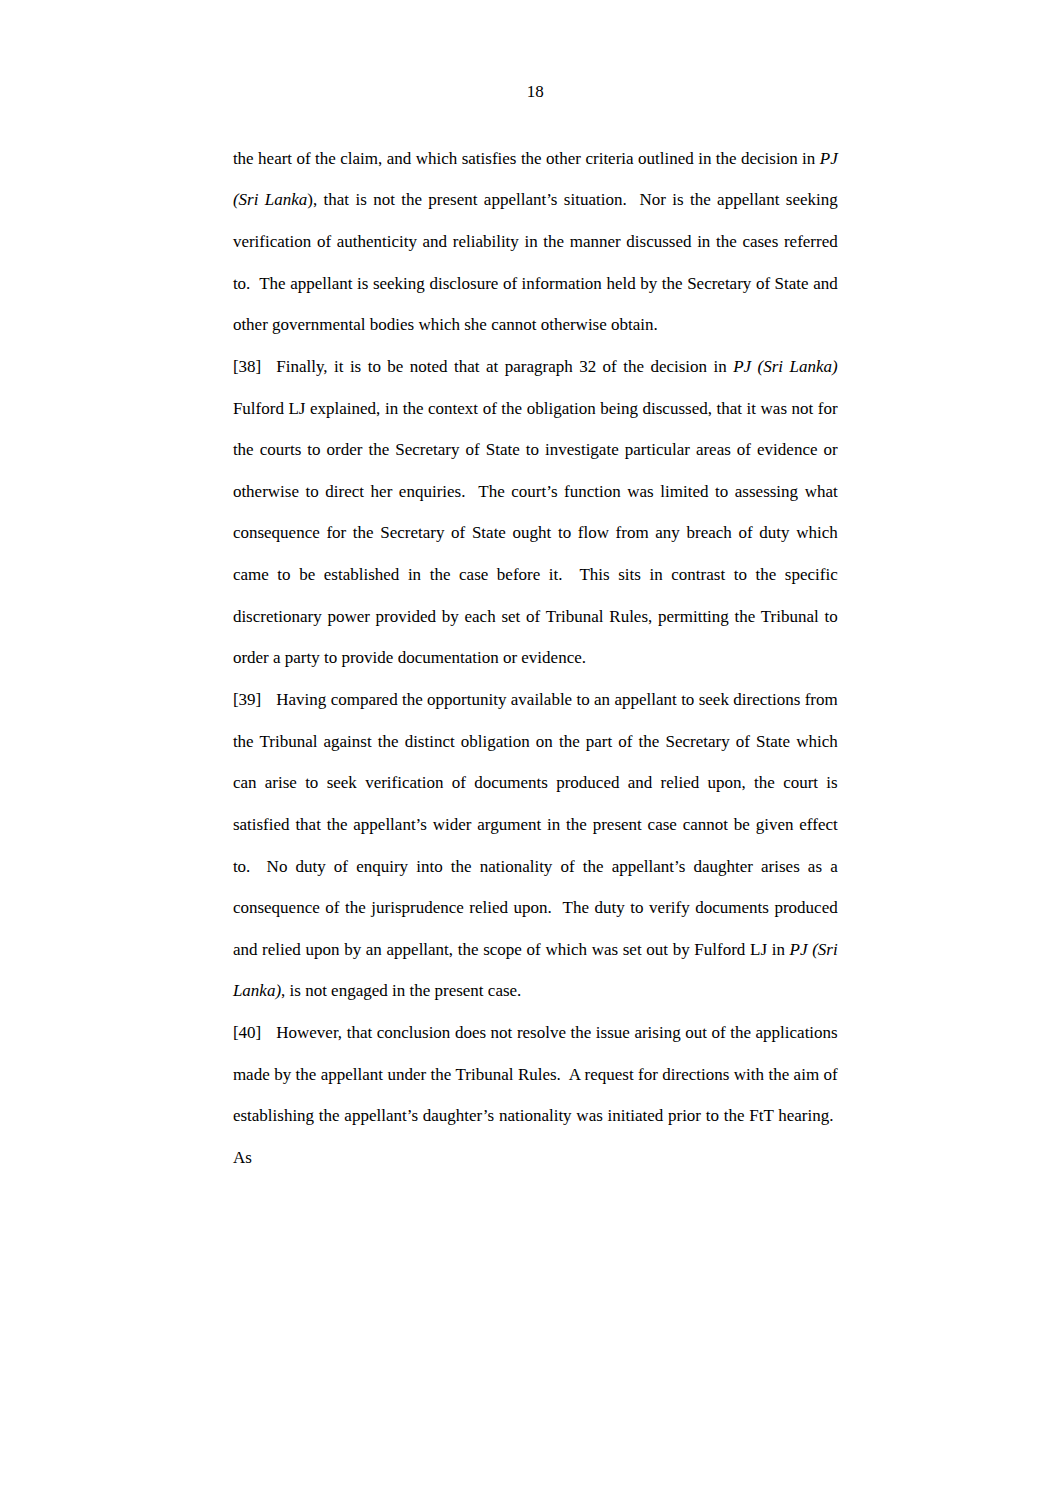18
the heart of the claim, and which satisfies the other criteria outlined in the decision in PJ (Sri Lanka), that is not the present appellant’s situation. Nor is the appellant seeking verification of authenticity and reliability in the manner discussed in the cases referred to. The appellant is seeking disclosure of information held by the Secretary of State and other governmental bodies which she cannot otherwise obtain.
[38] Finally, it is to be noted that at paragraph 32 of the decision in PJ (Sri Lanka) Fulford LJ explained, in the context of the obligation being discussed, that it was not for the courts to order the Secretary of State to investigate particular areas of evidence or otherwise to direct her enquiries. The court’s function was limited to assessing what consequence for the Secretary of State ought to flow from any breach of duty which came to be established in the case before it. This sits in contrast to the specific discretionary power provided by each set of Tribunal Rules, permitting the Tribunal to order a party to provide documentation or evidence.
[39] Having compared the opportunity available to an appellant to seek directions from the Tribunal against the distinct obligation on the part of the Secretary of State which can arise to seek verification of documents produced and relied upon, the court is satisfied that the appellant’s wider argument in the present case cannot be given effect to. No duty of enquiry into the nationality of the appellant’s daughter arises as a consequence of the jurisprudence relied upon. The duty to verify documents produced and relied upon by an appellant, the scope of which was set out by Fulford LJ in PJ (Sri Lanka), is not engaged in the present case.
[40] However, that conclusion does not resolve the issue arising out of the applications made by the appellant under the Tribunal Rules. A request for directions with the aim of establishing the appellant’s daughter’s nationality was initiated prior to the FtT hearing. As